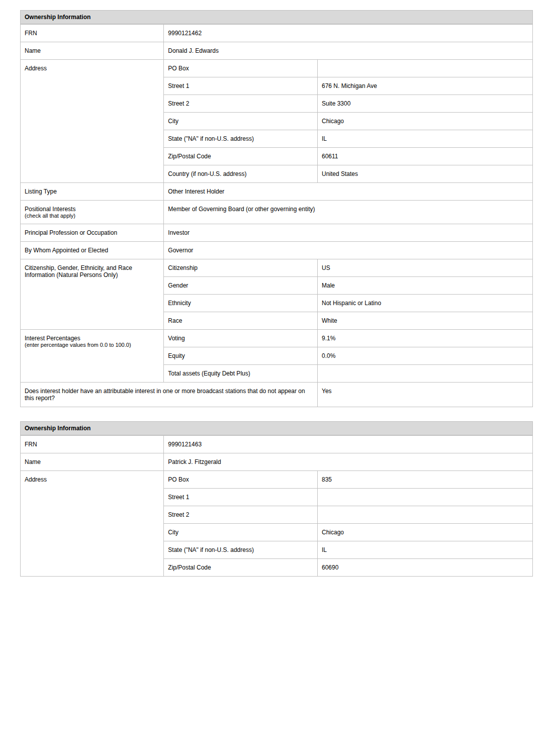Ownership Information
| FRN | 9990121462 |
| Name | Donald J. Edwards |
| Address | PO Box | |
| Street 1 | 676 N. Michigan Ave |
| Street 2 | Suite 3300 |
| City | Chicago |
| State ("NA" if non-U.S. address) | IL |
| Zip/Postal Code | 60611 |
| Country (if non-U.S. address) | United States |
| Listing Type | Other Interest Holder |
| Positional Interests (check all that apply) | Member of Governing Board (or other governing entity) |
| Principal Profession or Occupation | Investor |
| By Whom Appointed or Elected | Governor |
| Citizenship, Gender, Ethnicity, and Race Information (Natural Persons Only) | Citizenship | US |
| Gender | Male |
| Ethnicity | Not Hispanic or Latino |
| Race | White |
| Interest Percentages (enter percentage values from 0.0 to 100.0) | Voting | 9.1% |
| Equity | 0.0% |
| Total assets (Equity Debt Plus) | |
| Does interest holder have an attributable interest in one or more broadcast stations that do not appear on this report? | Yes |
Ownership Information
| FRN | 9990121463 |
| Name | Patrick J. Fitzgerald |
| Address | PO Box | 835 |
| Street 1 | |
| Street 2 | |
| City | Chicago |
| State ("NA" if non-U.S. address) | IL |
| Zip/Postal Code | 60690 |